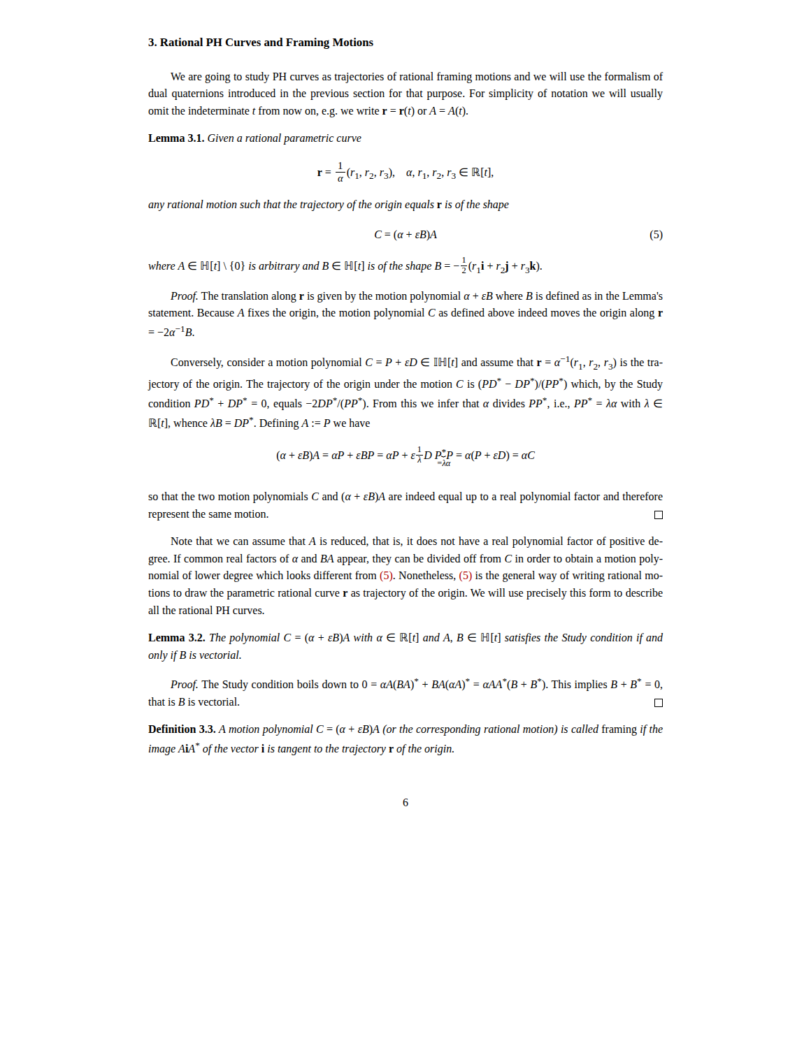3. Rational PH Curves and Framing Motions
We are going to study PH curves as trajectories of rational framing motions and we will use the formalism of dual quaternions introduced in the previous section for that purpose. For simplicity of notation we will usually omit the indeterminate t from now on, e.g. we write r = r(t) or A = A(t).
Lemma 3.1. Given a rational parametric curve
r = 1 α(r1, r2, r3), α, r1, r2, r3 ∈ ℝ[t],
any rational motion such that the trajectory of the origin equals r is of the shape
C = (α + εB)A(5)
where A ∈ ℍ[t] \ {0} is arbitrary and B ∈ ℍ[t] is of the shape B = −12(r1i + r2j + r3k).
Proof. The translation along r is given by the motion polynomial α + εB where B is defined as in the Lemma's statement. Because A fixes the origin, the motion polynomial C as defined above indeed moves the origin along r = −2α−1B.
Conversely, consider a motion polynomial C = P + εD ∈ 𝕀ℍ[t] and assume that r = α−1(r1, r2, r3) is the trajectory of the origin. The trajectory of the origin under the motion C is (PD* − DP*)/(PP*) which, by the Study condition PD* + DP* = 0, equals −2DP*/(PP*). From this we infer that α divides PP*, i.e., PP* = λα with λ ∈ ℝ[t], whence λB = DP*. Defining A := P we have
(α + εB)A = αP + εBP = αP + ε1 λ D P*P⏟=λα = α(P + εD) = αC
so that the two motion polynomials C and (α + εB)A are indeed equal up to a real polynomial factor and therefore represent the same motion.
Note that we can assume that A is reduced, that is, it does not have a real polynomial factor of positive degree. If common real factors of α and BA appear, they can be divided off from C in order to obtain a motion polynomial of lower degree which looks different from (5). Nonetheless, (5) is the general way of writing rational motions to draw the parametric rational curve r as trajectory of the origin. We will use precisely this form to describe all the rational PH curves.
Lemma 3.2. The polynomial C = (α + εB)A with α ∈ ℝ[t] and A, B ∈ ℍ[t] satisfies the Study condition if and only if B is vectorial.
Proof. The Study condition boils down to 0 = αA(BA)* + BA(αA)* = αAA*(B + B*). This implies B + B* = 0, that is B is vectorial.
Definition 3.3. A motion polynomial C = (α + εB)A (or the corresponding rational motion) is called framing if the image AiA* of the vector i is tangent to the trajectory r of the origin.
6